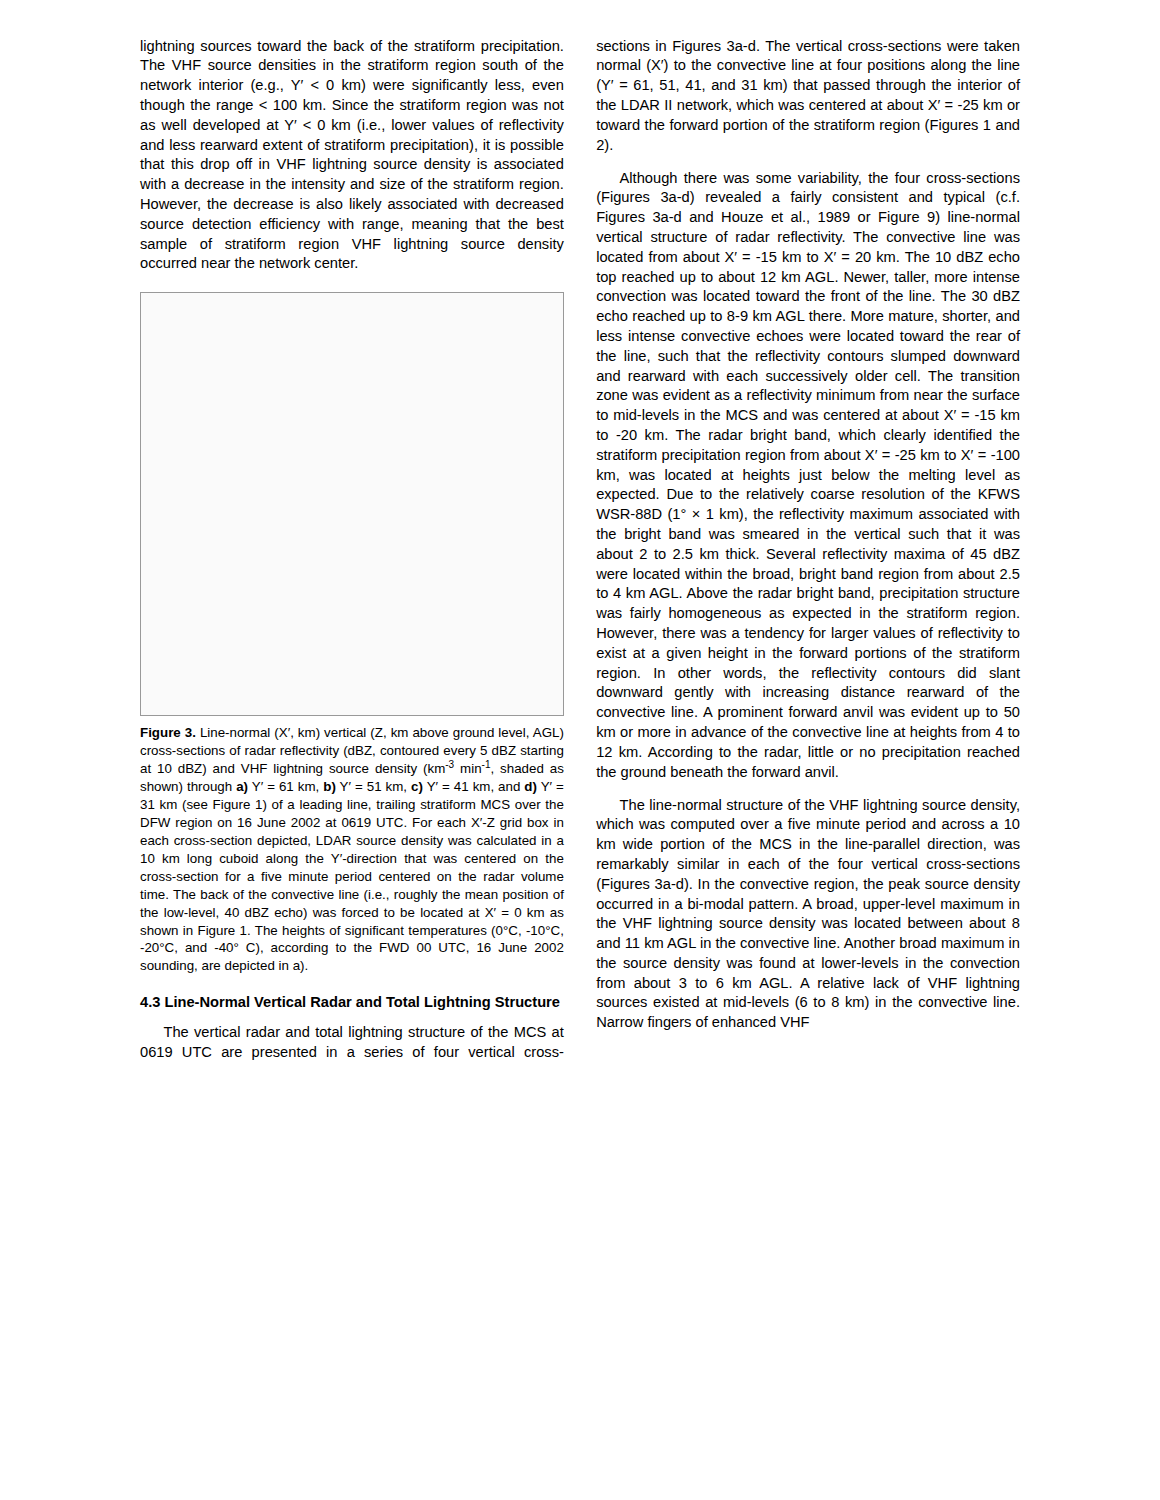lightning sources toward the back of the stratiform precipitation. The VHF source densities in the stratiform region south of the network interior (e.g., Y′ < 0 km) were significantly less, even though the range < 100 km. Since the stratiform region was not as well developed at Y′ < 0 km (i.e., lower values of reflectivity and less rearward extent of stratiform precipitation), it is possible that this drop off in VHF lightning source density is associated with a decrease in the intensity and size of the stratiform region. However, the decrease is also likely associated with decreased source detection efficiency with range, meaning that the best sample of stratiform region VHF lightning source density occurred near the network center.
Figure 3. Line-normal (X′, km) vertical (Z, km above ground level, AGL) cross-sections of radar reflectivity (dBZ, contoured every 5 dBZ starting at 10 dBZ) and VHF lightning source density (km-3 min-1, shaded as shown) through a) Y′ = 61 km, b) Y′ = 51 km, c) Y′ = 41 km, and d) Y′ = 31 km (see Figure 1) of a leading line, trailing stratiform MCS over the DFW region on 16 June 2002 at 0619 UTC. For each X′-Z grid box in each cross-section depicted, LDAR source density was calculated in a 10 km long cuboid along the Y′-direction that was centered on the cross-section for a five minute period centered on the radar volume time. The back of the convective line (i.e., roughly the mean position of the low-level, 40 dBZ echo) was forced to be located at X′ = 0 km as shown in Figure 1. The heights of significant temperatures (0°C, -10°C, -20°C, and -40° C), according to the FWD 00 UTC, 16 June 2002 sounding, are depicted in a).
4.3 Line-Normal Vertical Radar and Total Lightning Structure
The vertical radar and total lightning structure of the MCS at 0619 UTC are presented in a series of four vertical cross-sections in Figures 3a-d. The vertical cross-sections were taken normal (X′) to the convective line at four positions along the line (Y′ = 61, 51, 41, and 31 km) that passed through the interior of the LDAR II network, which was centered at about X′ = -25 km or toward the forward portion of the stratiform region (Figures 1 and 2).
Although there was some variability, the four cross-sections (Figures 3a-d) revealed a fairly consistent and typical (c.f. Figures 3a-d and Houze et al., 1989 or Figure 9) line-normal vertical structure of radar reflectivity. The convective line was located from about X′ = -15 km to X′ = 20 km. The 10 dBZ echo top reached up to about 12 km AGL. Newer, taller, more intense convection was located toward the front of the line. The 30 dBZ echo reached up to 8-9 km AGL there. More mature, shorter, and less intense convective echoes were located toward the rear of the line, such that the reflectivity contours slumped downward and rearward with each successively older cell. The transition zone was evident as a reflectivity minimum from near the surface to mid-levels in the MCS and was centered at about X′ = -15 km to -20 km. The radar bright band, which clearly identified the stratiform precipitation region from about X′ = -25 km to X′ = -100 km, was located at heights just below the melting level as expected. Due to the relatively coarse resolution of the KFWS WSR-88D (1° × 1 km), the reflectivity maximum associated with the bright band was smeared in the vertical such that it was about 2 to 2.5 km thick. Several reflectivity maxima of 45 dBZ were located within the broad, bright band region from about 2.5 to 4 km AGL. Above the radar bright band, precipitation structure was fairly homogeneous as expected in the stratiform region. However, there was a tendency for larger values of reflectivity to exist at a given height in the forward portions of the stratiform region. In other words, the reflectivity contours did slant downward gently with increasing distance rearward of the convective line. A prominent forward anvil was evident up to 50 km or more in advance of the convective line at heights from 4 to 12 km. According to the radar, little or no precipitation reached the ground beneath the forward anvil.
The line-normal structure of the VHF lightning source density, which was computed over a five minute period and across a 10 km wide portion of the MCS in the line-parallel direction, was remarkably similar in each of the four vertical cross-sections (Figures 3a-d). In the convective region, the peak source density occurred in a bi-modal pattern. A broad, upper-level maximum in the VHF lightning source density was located between about 8 and 11 km AGL in the convective line. Another broad maximum in the source density was found at lower-levels in the convection from about 3 to 6 km AGL. A relative lack of VHF lightning sources existed at mid-levels (6 to 8 km) in the convective line. Narrow fingers of enhanced VHF